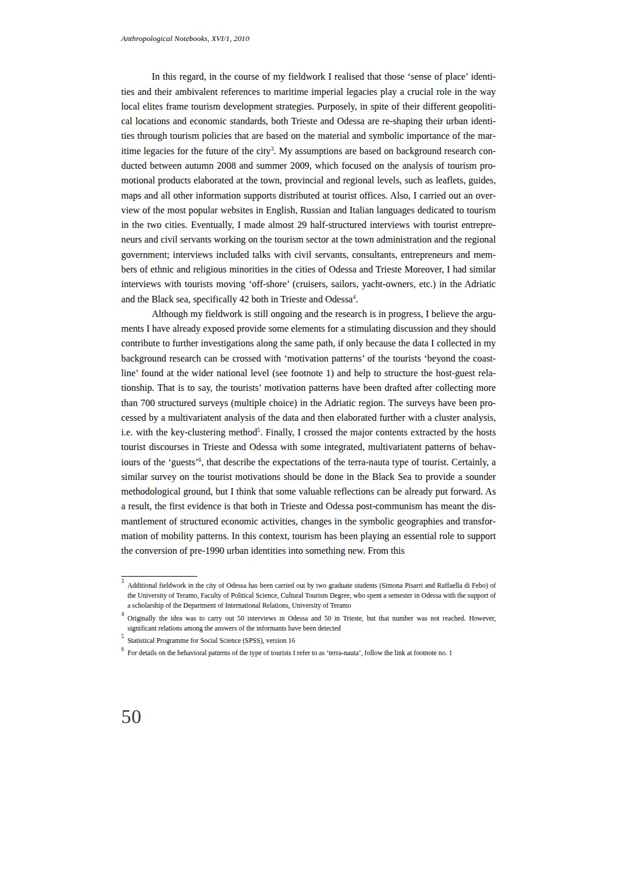Anthropological Notebooks, XVI/1, 2010
In this regard, in the course of my fieldwork I realised that those ‘sense of place’ identities and their ambivalent references to maritime imperial legacies play a crucial role in the way local elites frame tourism development strategies. Purposely, in spite of their different geopolitical locations and economic standards, both Trieste and Odessa are re-shaping their urban identities through tourism policies that are based on the material and symbolic importance of the maritime legacies for the future of the city3. My assumptions are based on background research conducted between autumn 2008 and summer 2009, which focused on the analysis of tourism promotional products elaborated at the town, provincial and regional levels, such as leaflets, guides, maps and all other information supports distributed at tourist offices. Also, I carried out an overview of the most popular websites in English, Russian and Italian languages dedicated to tourism in the two cities. Eventually, I made almost 29 half-structured interviews with tourist entrepreneurs and civil servants working on the tourism sector at the town administration and the regional government; interviews included talks with civil servants, consultants, entrepreneurs and members of ethnic and religious minorities in the cities of Odessa and Trieste Moreover, I had similar interviews with tourists moving ‘off-shore’ (cruisers, sailors, yacht-owners, etc.) in the Adriatic and the Black sea, specifically 42 both in Trieste and Odessa4.
Although my fieldwork is still ongoing and the research is in progress, I believe the arguments I have already exposed provide some elements for a stimulating discussion and they should contribute to further investigations along the same path, if only because the data I collected in my background research can be crossed with ‘motivation patterns’ of the tourists ‘beyond the coastline’ found at the wider national level (see footnote 1) and help to structure the host-guest relationship. That is to say, the tourists’ motivation patterns have been drafted after collecting more than 700 structured surveys (multiple choice) in the Adriatic region. The surveys have been processed by a multivariatent analysis of the data and then elaborated further with a cluster analysis, i.e. with the key-clustering method5. Finally, I crossed the major contents extracted by the hosts tourist discourses in Trieste and Odessa with some integrated, multivariatent patterns of behaviours of the ‘guests’6, that describe the expectations of the terra-nauta type of tourist. Certainly, a similar survey on the tourist motivations should be done in the Black Sea to provide a sounder methodological ground, but I think that some valuable reflections can be already put forward. As a result, the first evidence is that both in Trieste and Odessa post-communism has meant the dismantlement of structured economic activities, changes in the symbolic geographies and transformation of mobility patterns. In this context, tourism has been playing an essential role to support the conversion of pre-1990 urban identities into something new. From this
3Additional fieldwork in the city of Odessa has been carried out by two graduate students (Simona Pisarri and Raffaella di Febo) of the University of Teramo, Faculty of Political Science, Cultural Tourism Degree, who spent a semester in Odessa with the support of a scholarship of the Department of International Relations, University of Teramo
4Originally the idea was to carry out 50 interviews in Odessa and 50 in Trieste, but that number was not reached. However, significant relations among the answers of the informants have been detected
5Statistical Programme for Social Science (SPSS), version 16
6For details on the behavioral patterns of the type of tourists I refer to as ‘terra-nauta’, follow the link at footnote no. 1
50